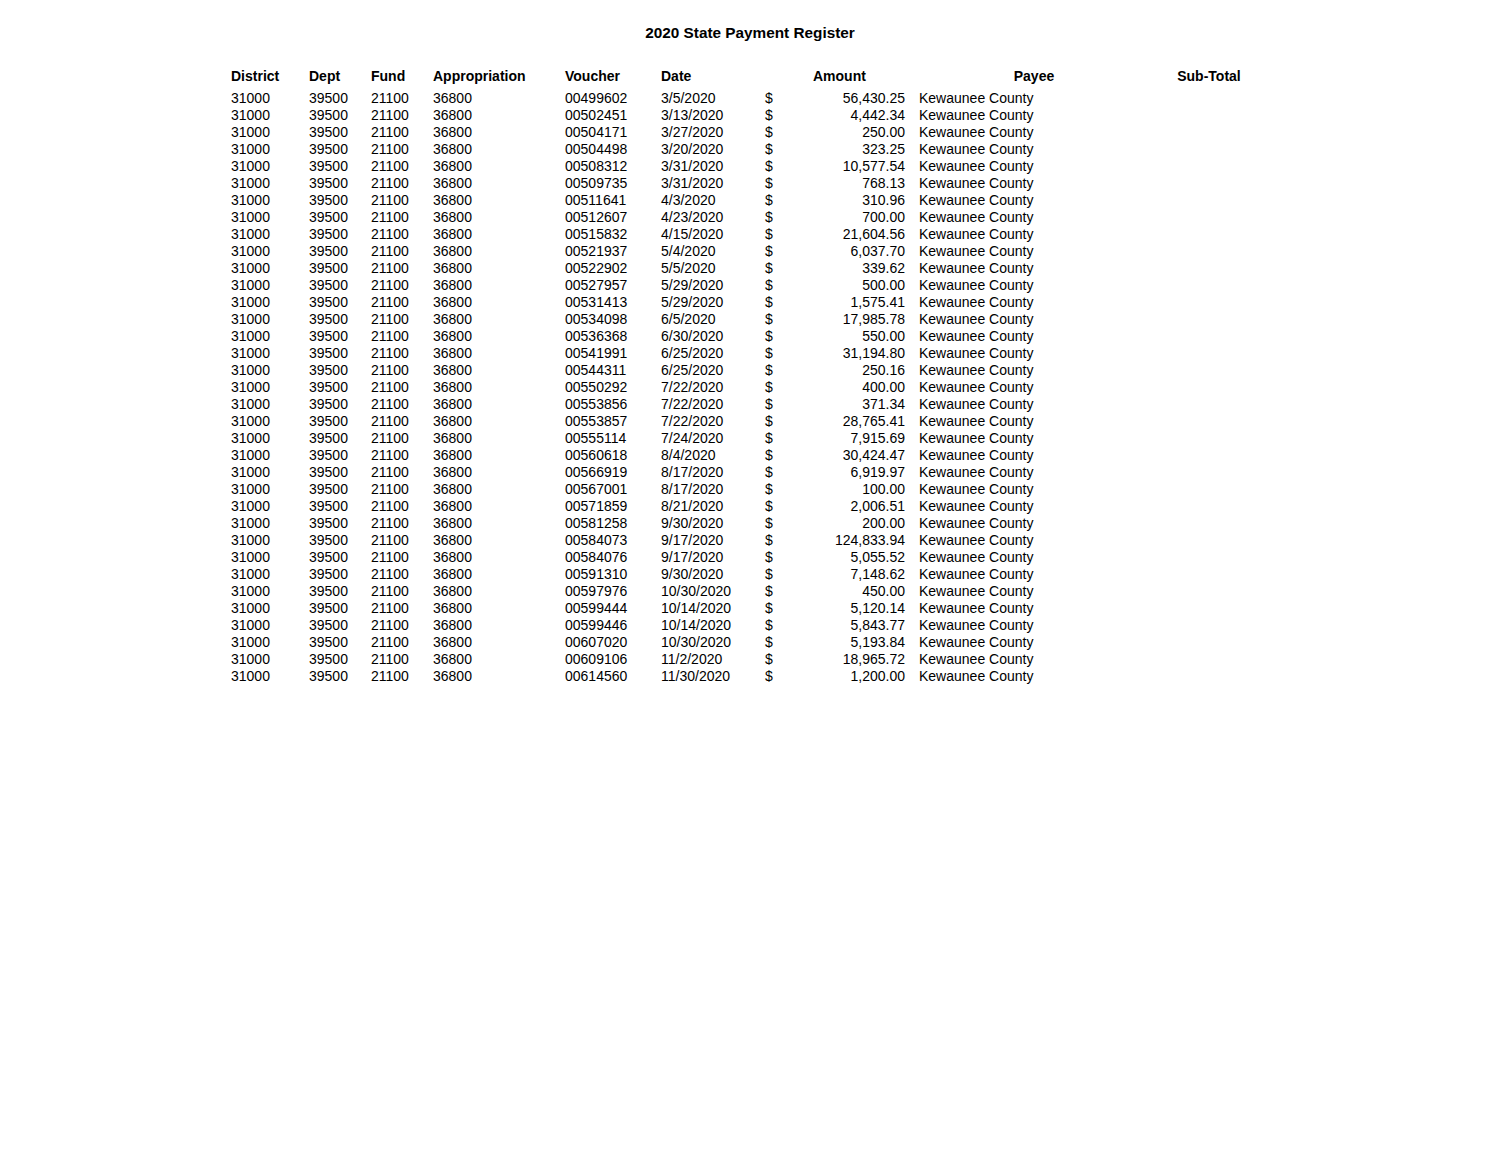2020 State Payment Register
| District | Dept | Fund | Appropriation | Voucher | Date | | Amount | Payee | Sub-Total |
| --- | --- | --- | --- | --- | --- | --- | --- | --- | --- |
| 31000 | 39500 | 21100 | 36800 | 00499602 | 3/5/2020 | $ | 56,430.25 | Kewaunee County | |
| 31000 | 39500 | 21100 | 36800 | 00502451 | 3/13/2020 | $ | 4,442.34 | Kewaunee County | |
| 31000 | 39500 | 21100 | 36800 | 00504171 | 3/27/2020 | $ | 250.00 | Kewaunee County | |
| 31000 | 39500 | 21100 | 36800 | 00504498 | 3/20/2020 | $ | 323.25 | Kewaunee County | |
| 31000 | 39500 | 21100 | 36800 | 00508312 | 3/31/2020 | $ | 10,577.54 | Kewaunee County | |
| 31000 | 39500 | 21100 | 36800 | 00509735 | 3/31/2020 | $ | 768.13 | Kewaunee County | |
| 31000 | 39500 | 21100 | 36800 | 00511641 | 4/3/2020 | $ | 310.96 | Kewaunee County | |
| 31000 | 39500 | 21100 | 36800 | 00512607 | 4/23/2020 | $ | 700.00 | Kewaunee County | |
| 31000 | 39500 | 21100 | 36800 | 00515832 | 4/15/2020 | $ | 21,604.56 | Kewaunee County | |
| 31000 | 39500 | 21100 | 36800 | 00521937 | 5/4/2020 | $ | 6,037.70 | Kewaunee County | |
| 31000 | 39500 | 21100 | 36800 | 00522902 | 5/5/2020 | $ | 339.62 | Kewaunee County | |
| 31000 | 39500 | 21100 | 36800 | 00527957 | 5/29/2020 | $ | 500.00 | Kewaunee County | |
| 31000 | 39500 | 21100 | 36800 | 00531413 | 5/29/2020 | $ | 1,575.41 | Kewaunee County | |
| 31000 | 39500 | 21100 | 36800 | 00534098 | 6/5/2020 | $ | 17,985.78 | Kewaunee County | |
| 31000 | 39500 | 21100 | 36800 | 00536368 | 6/30/2020 | $ | 550.00 | Kewaunee County | |
| 31000 | 39500 | 21100 | 36800 | 00541991 | 6/25/2020 | $ | 31,194.80 | Kewaunee County | |
| 31000 | 39500 | 21100 | 36800 | 00544311 | 6/25/2020 | $ | 250.16 | Kewaunee County | |
| 31000 | 39500 | 21100 | 36800 | 00550292 | 7/22/2020 | $ | 400.00 | Kewaunee County | |
| 31000 | 39500 | 21100 | 36800 | 00553856 | 7/22/2020 | $ | 371.34 | Kewaunee County | |
| 31000 | 39500 | 21100 | 36800 | 00553857 | 7/22/2020 | $ | 28,765.41 | Kewaunee County | |
| 31000 | 39500 | 21100 | 36800 | 00555114 | 7/24/2020 | $ | 7,915.69 | Kewaunee County | |
| 31000 | 39500 | 21100 | 36800 | 00560618 | 8/4/2020 | $ | 30,424.47 | Kewaunee County | |
| 31000 | 39500 | 21100 | 36800 | 00566919 | 8/17/2020 | $ | 6,919.97 | Kewaunee County | |
| 31000 | 39500 | 21100 | 36800 | 00567001 | 8/17/2020 | $ | 100.00 | Kewaunee County | |
| 31000 | 39500 | 21100 | 36800 | 00571859 | 8/21/2020 | $ | 2,006.51 | Kewaunee County | |
| 31000 | 39500 | 21100 | 36800 | 00581258 | 9/30/2020 | $ | 200.00 | Kewaunee County | |
| 31000 | 39500 | 21100 | 36800 | 00584073 | 9/17/2020 | $ | 124,833.94 | Kewaunee County | |
| 31000 | 39500 | 21100 | 36800 | 00584076 | 9/17/2020 | $ | 5,055.52 | Kewaunee County | |
| 31000 | 39500 | 21100 | 36800 | 00591310 | 9/30/2020 | $ | 7,148.62 | Kewaunee County | |
| 31000 | 39500 | 21100 | 36800 | 00597976 | 10/30/2020 | $ | 450.00 | Kewaunee County | |
| 31000 | 39500 | 21100 | 36800 | 00599444 | 10/14/2020 | $ | 5,120.14 | Kewaunee County | |
| 31000 | 39500 | 21100 | 36800 | 00599446 | 10/14/2020 | $ | 5,843.77 | Kewaunee County | |
| 31000 | 39500 | 21100 | 36800 | 00607020 | 10/30/2020 | $ | 5,193.84 | Kewaunee County | |
| 31000 | 39500 | 21100 | 36800 | 00609106 | 11/2/2020 | $ | 18,965.72 | Kewaunee County | |
| 31000 | 39500 | 21100 | 36800 | 00614560 | 11/30/2020 | $ | 1,200.00 | Kewaunee County | |